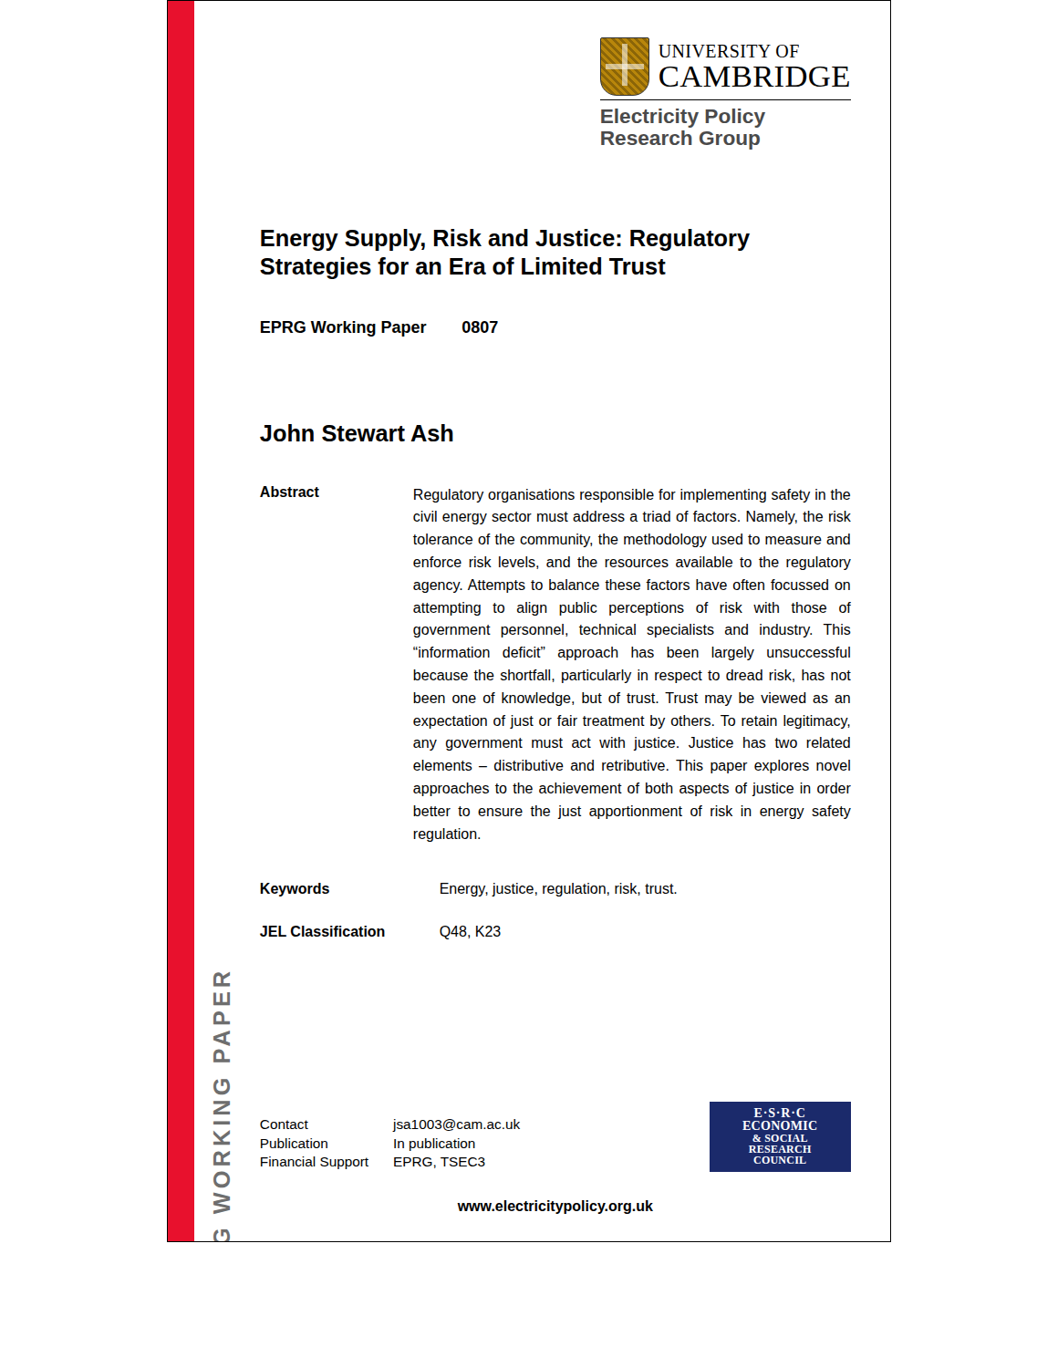EPRG WORKING PAPER
UNIVERSITY OF CAMBRIDGE
Electricity Policy Research Group
Energy Supply, Risk and Justice: Regulatory Strategies for an Era of Limited Trust
EPRG Working Paper 0807
John Stewart Ash
Abstract
Regulatory organisations responsible for implementing safety in the civil energy sector must address a triad of factors. Namely, the risk tolerance of the community, the methodology used to measure and enforce risk levels, and the resources available to the regulatory agency. Attempts to balance these factors have often focussed on attempting to align public perceptions of risk with those of government personnel, technical specialists and industry. This “information deficit” approach has been largely unsuccessful because the shortfall, particularly in respect to dread risk, has not been one of knowledge, but of trust. Trust may be viewed as an expectation of just or fair treatment by others. To retain legitimacy, any government must act with justice. Justice has two related elements – distributive and retributive. This paper explores novel approaches to the achievement of both aspects of justice in order better to ensure the just apportionment of risk in energy safety regulation.
Keywords
Energy, justice, regulation, risk, trust.
JEL Classification
Q48, K23
| Contact | jsa1003@cam.ac.uk |
| Publication | In publication |
| Financial Support | EPRG, TSEC3 |
E·S·R·C
ECONOMIC & SOCIAL RESEARCH COUNCIL
www.electricitypolicy.org.uk